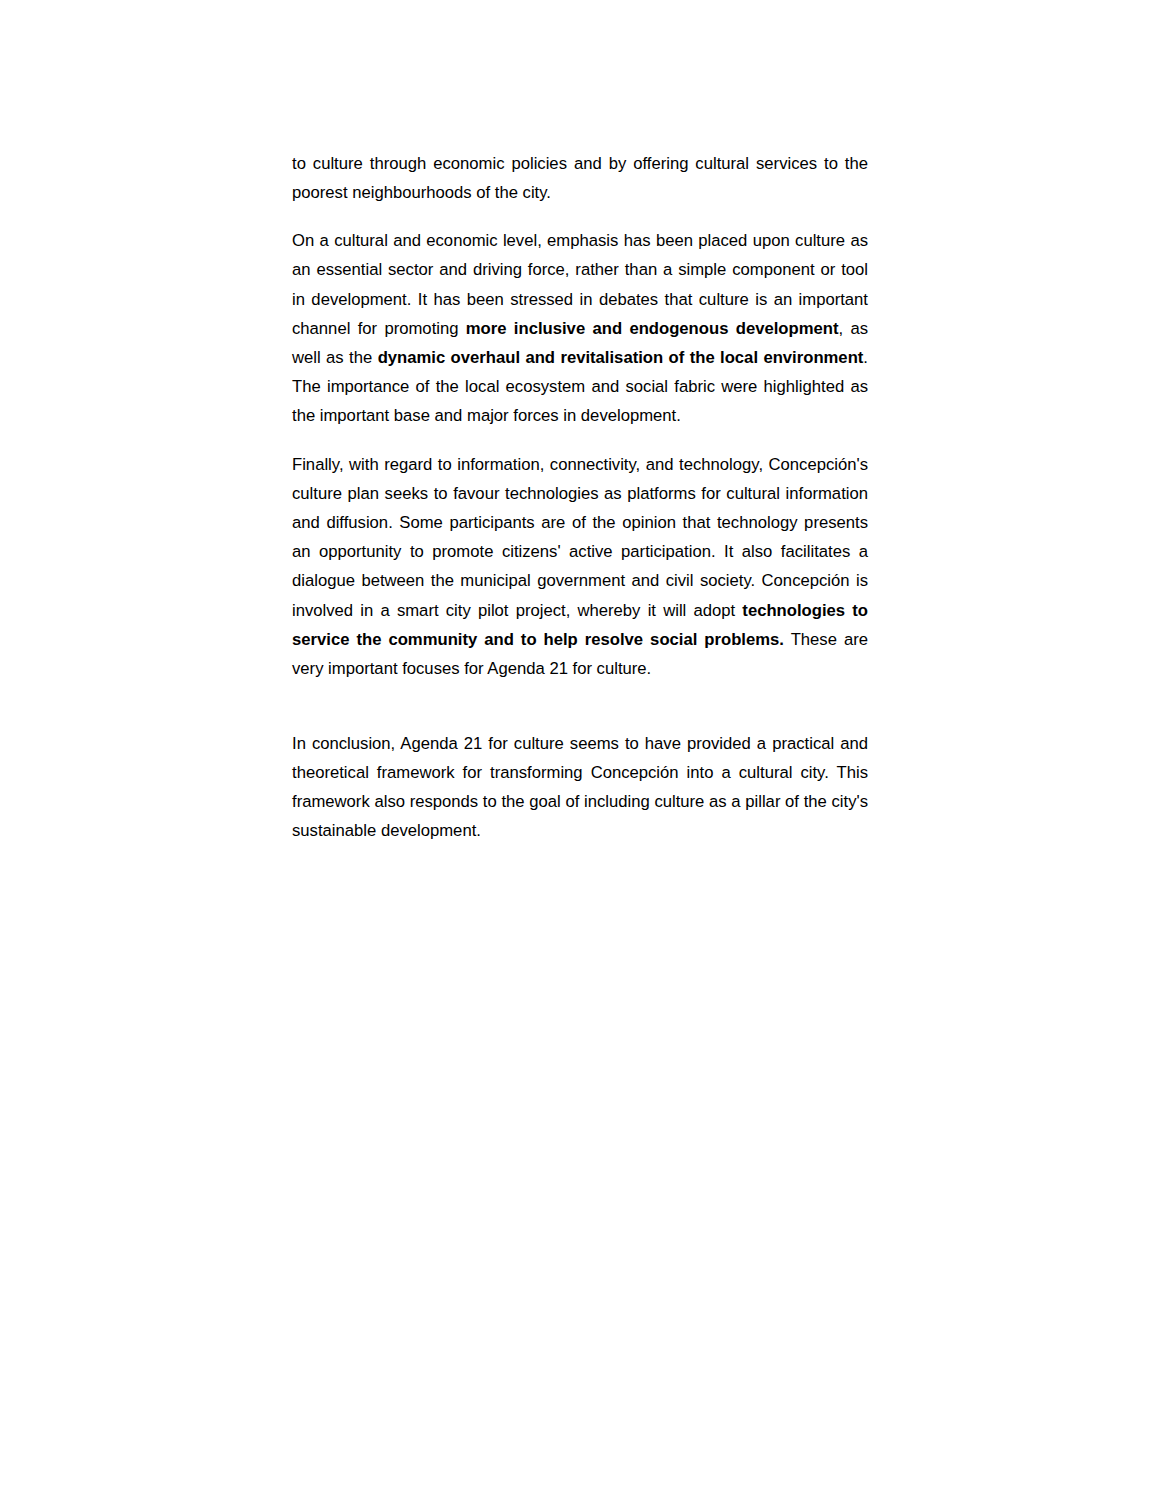to culture through economic policies and by offering cultural services to the poorest neighbourhoods of the city.
On a cultural and economic level, emphasis has been placed upon culture as an essential sector and driving force, rather than a simple component or tool in development. It has been stressed in debates that culture is an important channel for promoting more inclusive and endogenous development, as well as the dynamic overhaul and revitalisation of the local environment. The importance of the local ecosystem and social fabric were highlighted as the important base and major forces in development.
Finally, with regard to information, connectivity, and technology, Concepción's culture plan seeks to favour technologies as platforms for cultural information and diffusion. Some participants are of the opinion that technology presents an opportunity to promote citizens' active participation. It also facilitates a dialogue between the municipal government and civil society. Concepción is involved in a smart city pilot project, whereby it will adopt technologies to service the community and to help resolve social problems. These are very important focuses for Agenda 21 for culture.
In conclusion, Agenda 21 for culture seems to have provided a practical and theoretical framework for transforming Concepción into a cultural city. This framework also responds to the goal of including culture as a pillar of the city's sustainable development.